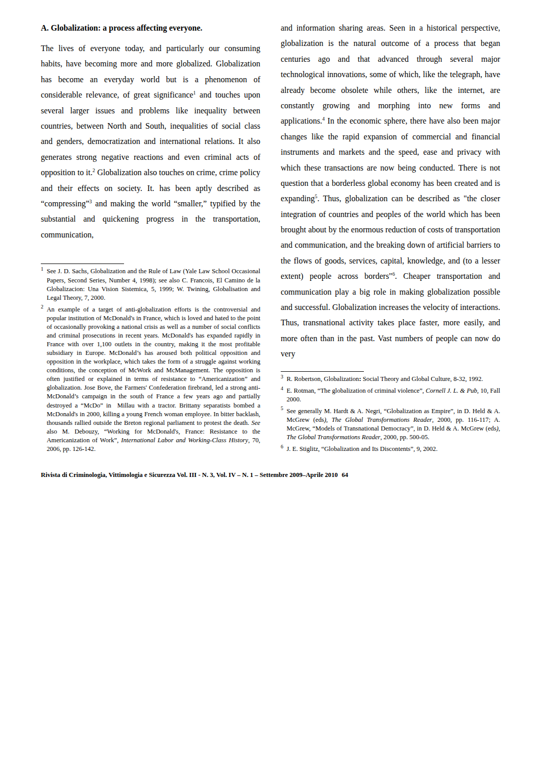A. Globalization: a process affecting everyone.
The lives of everyone today, and particularly our consuming habits, have becoming more and more globalized. Globalization has become an everyday world but is a phenomenon of considerable relevance, of great significance1 and touches upon several larger issues and problems like inequality between countries, between North and South, inequalities of social class and genders, democratization and international relations. It also generates strong negative reactions and even criminal acts of opposition to it.2 Globalization also touches on crime, crime policy and their effects on society. It. has been aptly described as “compressing”3 and making the world “smaller,” typified by the substantial and quickening progress in the transportation, communication,
1 See J. D. Sachs, Globalization and the Rule of Law (Yale Law School Occasional Papers, Second Series, Number 4, 1998); see also C. Francois, El Camino de la Globalizacion: Una Vision Sistemica, 5, 1999; W. Twining, Globalisation and Legal Theory, 7, 2000.
2 An example of a target of anti-globalization efforts is the controversial and popular institution of McDonald's in France, which is loved and hated to the point of occasionally provoking a national crisis as well as a number of social conflicts and criminal prosecutions in recent years. McDonald's has expanded rapidly in France with over 1,100 outlets in the country, making it the most profitable subsidiary in Europe. McDonald’s has aroused both political opposition and opposition in the workplace, which takes the form of a struggle against working conditions, the conception of McWork and McManagement. The opposition is often justified or explained in terms of resistance to “Americanization” and globalization. Jose Bove, the Farmers' Confederation firebrand, led a strong anti-McDonald’s campaign in the south of France a few years ago and partially destroyed a “McDo” in Millau with a tractor. Brittany separatists bombed a McDonald's in 2000, killing a young French woman employee. In bitter backlash, thousands rallied outside the Breton regional parliament to protest the death. See also M. Debouzy, “Working for McDonald's, France: Resistance to the Americanization of Work”, International Labor and Working-Class History, 70, 2006, pp. 126-142.
and information sharing areas. Seen in a historical perspective, globalization is the natural outcome of a process that began centuries ago and that advanced through several major technological innovations, some of which, like the telegraph, have already become obsolete while others, like the internet, are constantly growing and morphing into new forms and applications.4 In the economic sphere, there have also been major changes like the rapid expansion of commercial and financial instruments and markets and the speed, ease and privacy with which these transactions are now being conducted. There is not question that a borderless global economy has been created and is expanding5. Thus, globalization can be described as "the closer integration of countries and peoples of the world which has been brought about by the enormous reduction of costs of transportation and communication, and the breaking down of artificial barriers to the flows of goods, services, capital, knowledge, and (to a lesser extent) people across borders"6. Cheaper transportation and communication play a big role in making globalization possible and successful. Globalization increases the velocity of interactions. Thus, transnational activity takes place faster, more easily, and more often than in the past. Vast numbers of people can now do very
3 R. Robertson, Globalization: Social Theory and Global Culture, 8-32, 1992.
4 E. Rotman, “The globalization of criminal violence”, Cornell J. L. & Pub, 10, Fall 2000.
5 See generally M. Hardt & A. Negri, “Globalization as Empire”, in D. Held & A. McGrew (eds), The Global Transformations Reader, 2000, pp. 116-117; A. McGrew, “Models of Transnational Democracy”, in D. Held & A. McGrew (eds), The Global Transformations Reader, 2000, pp. 500-05.
6 J. E. Stiglitz, “Globalization and Its Discontents”, 9, 2002.
Rivista di Criminologia, Vittimologia e Sicurezza Vol. III - N. 3, Vol. IV – N. 1 – Settembre 2009–Aprile 201064